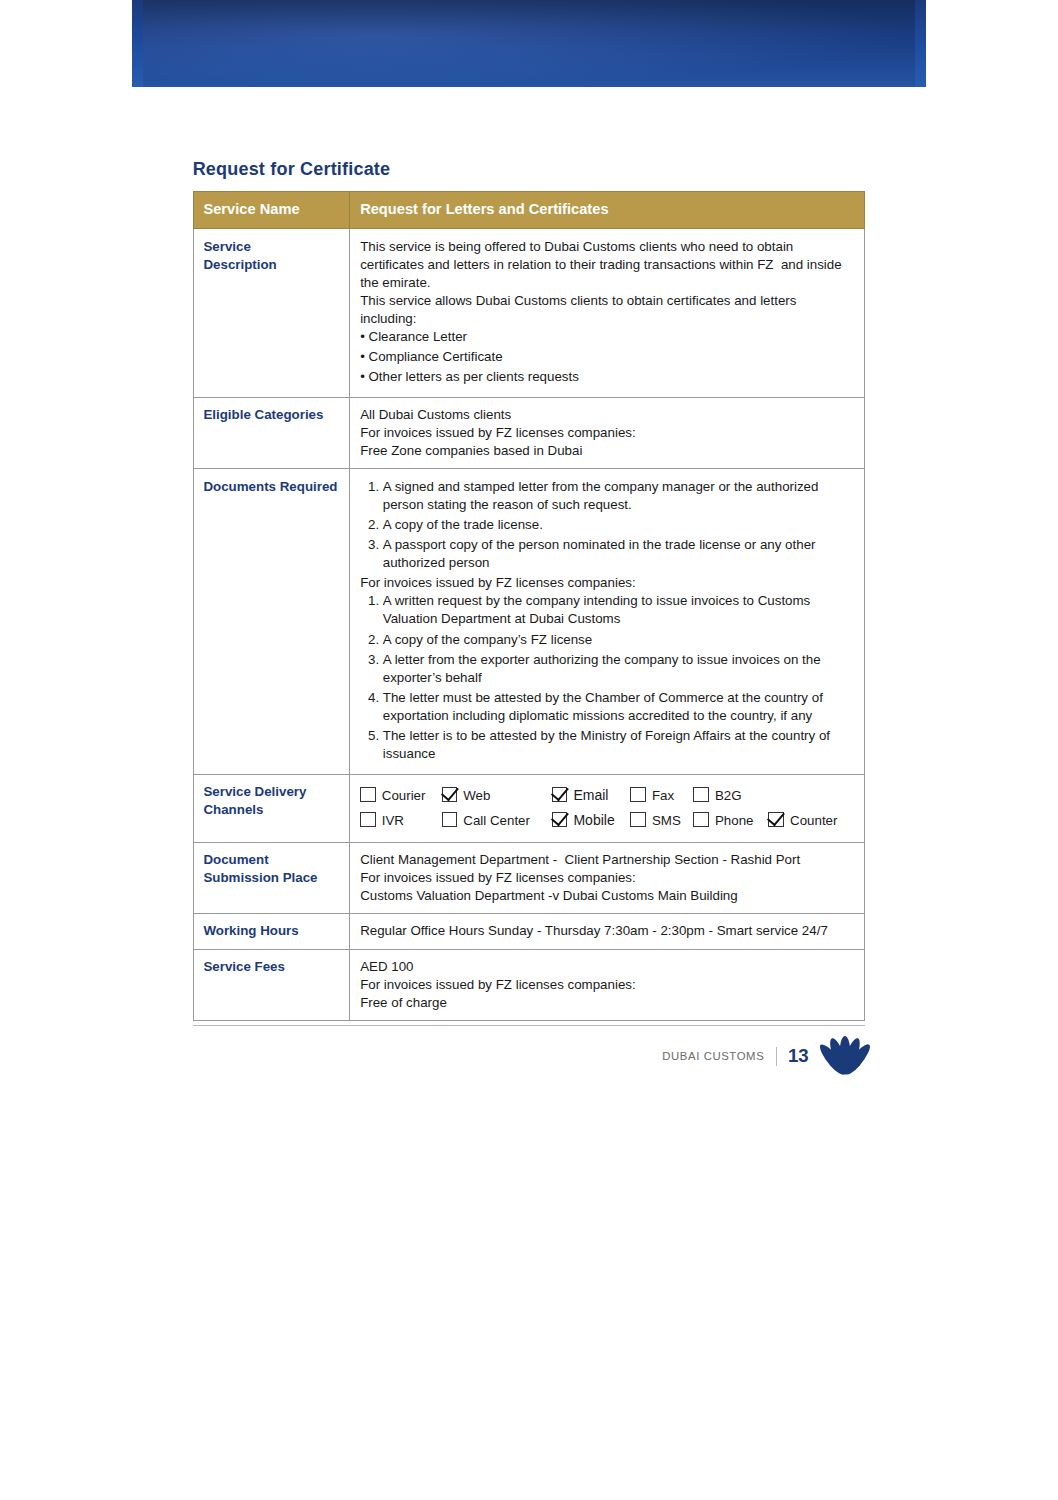Request for Certificate
| Service Name | Request for Letters and Certificates |
| --- | --- |
| Service Description | This service is being offered to Dubai Customs clients who need to obtain certificates and letters in relation to their trading transactions within FZ and inside the emirate. This service allows Dubai Customs clients to obtain certificates and letters including: Clearance Letter Compliance Certificate Other letters as per clients requests |
| Eligible Categories | All Dubai Customs clients For invoices issued by FZ licenses companies: Free Zone companies based in Dubai |
| Documents Required | A signed and stamped letter from the company manager or the authorized person stating the reason of such request. A copy of the trade license. A passport copy of the person nominated in the trade license or any other authorized person For invoices issued by FZ licenses companies: A written request by the company intending to issue invoices to Customs Valuation Department at Dubai Customs A copy of the company’s FZ license A letter from the exporter authorizing the company to issue invoices on the exporter’s behalf The letter must be attested by the Chamber of Commerce at the country of exportation including diplomatic missions accredited to the country, if any The letter is to be attested by the Ministry of Foreign Affairs at the country of issuance |
| Service Delivery Channels | Courier Web Email Fax B2G IVR Call Center Mobile SMS Phone Counter |
| Document Submission Place | Client Management Department - Client Partnership Section - Rashid Port For invoices issued by FZ licenses companies: Customs Valuation Department -v Dubai Customs Main Building |
| Working Hours | Regular Office Hours Sunday - Thursday 7:30am - 2:30pm - Smart service 24/7 |
| Service Fees | AED 100 For invoices issued by FZ licenses companies: Free of charge |
DUBAI CUSTOMS
13